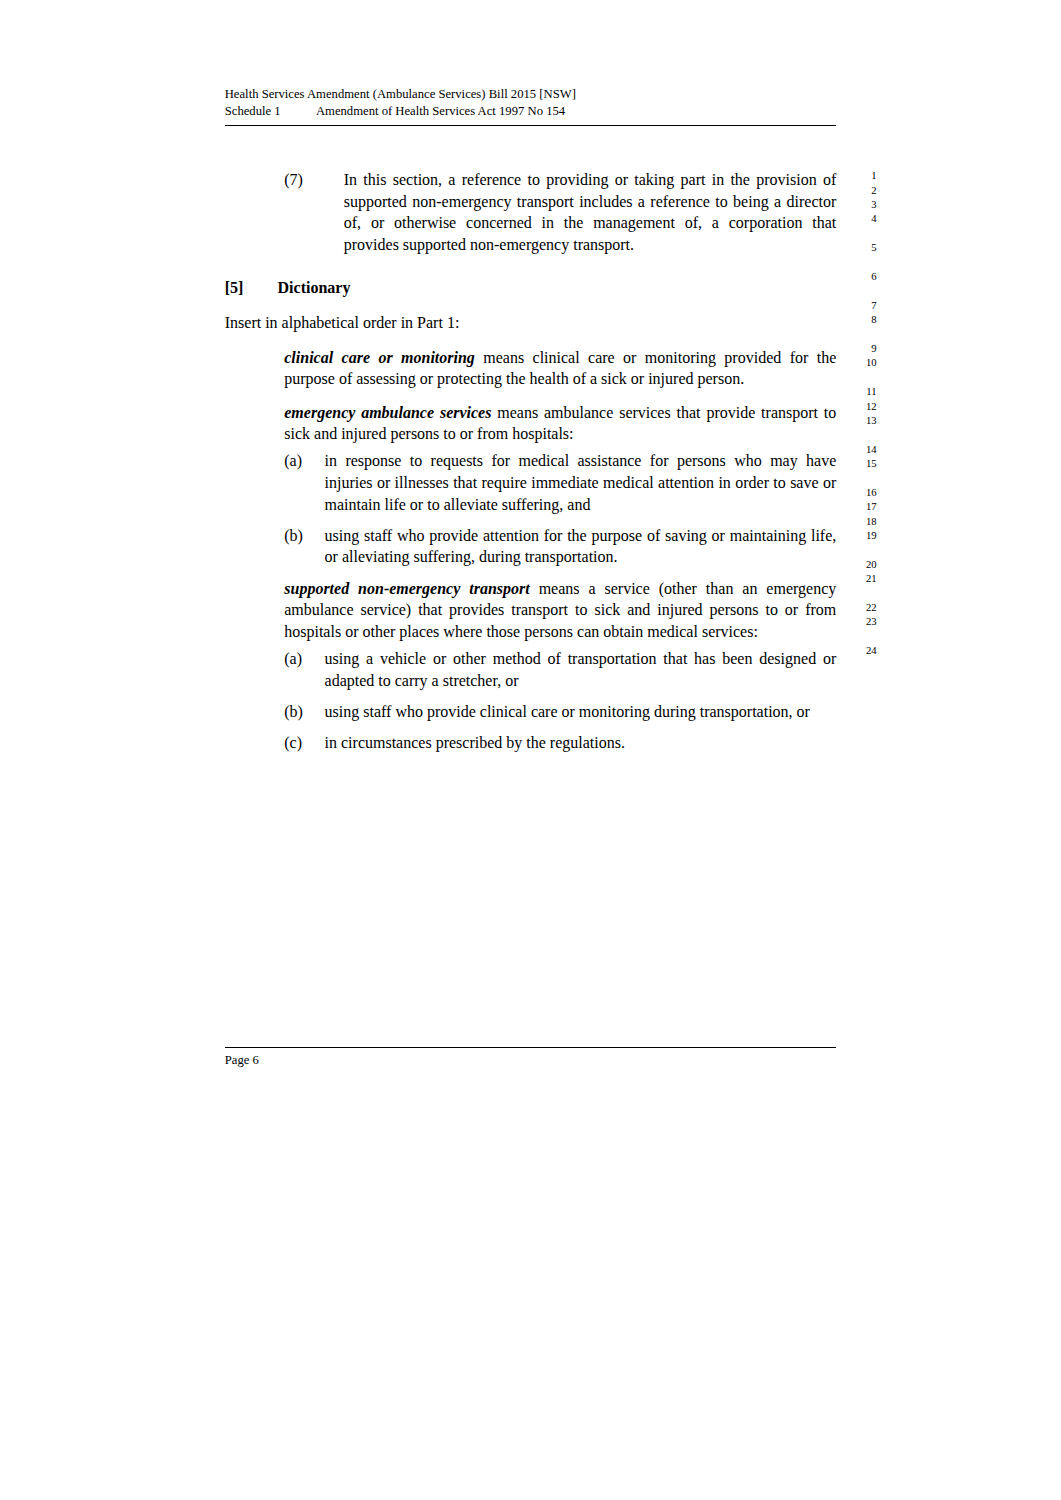Health Services Amendment (Ambulance Services) Bill 2015 [NSW]
Schedule 1 Amendment of Health Services Act 1997 No 154
1
2
3
4
5
6
7
8
9
10
11
12
13
14
15
16
17
18
19
20
21
22
23
24
(7)
In this section, a reference to providing or taking part in the provision of supported non-emergency transport includes a reference to being a director of, or otherwise concerned in the management of, a corporation that provides supported non-emergency transport.
[5]
Dictionary
Insert in alphabetical order in Part 1:
clinical care or monitoring means clinical care or monitoring provided for the purpose of assessing or protecting the health of a sick or injured person.
emergency ambulance services means ambulance services that provide transport to sick and injured persons to or from hospitals:
(a)
in response to requests for medical assistance for persons who may have injuries or illnesses that require immediate medical attention in order to save or maintain life or to alleviate suffering, and
(b)
using staff who provide attention for the purpose of saving or maintaining life, or alleviating suffering, during transportation.
supported non-emergency transport means a service (other than an emergency ambulance service) that provides transport to sick and injured persons to or from hospitals or other places where those persons can obtain medical services:
(a)
using a vehicle or other method of transportation that has been designed or adapted to carry a stretcher, or
(b)
using staff who provide clinical care or monitoring during transportation, or
(c)
in circumstances prescribed by the regulations.
Page 6